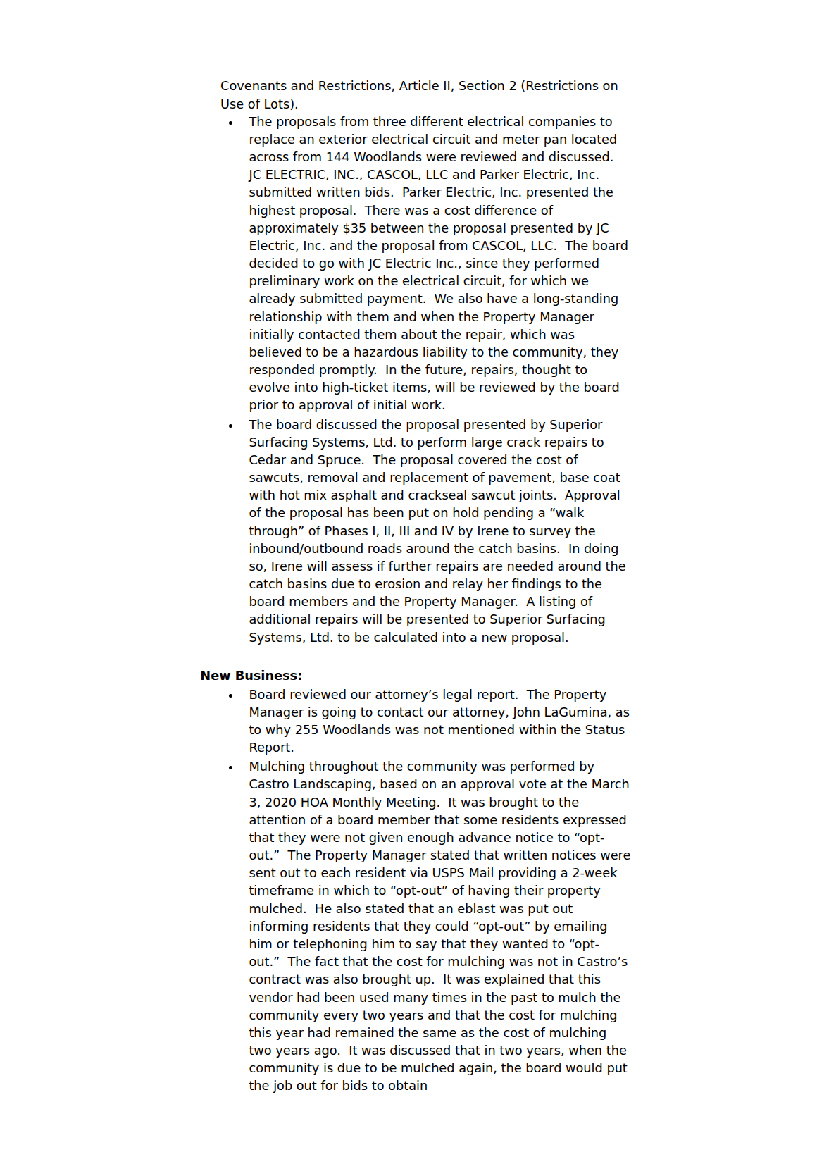Covenants and Restrictions, Article II, Section 2 (Restrictions on Use of Lots).
The proposals from three different electrical companies to replace an exterior electrical circuit and meter pan located across from 144 Woodlands were reviewed and discussed. JC ELECTRIC, INC., CASCOL, LLC and Parker Electric, Inc. submitted written bids. Parker Electric, Inc. presented the highest proposal. There was a cost difference of approximately $35 between the proposal presented by JC Electric, Inc. and the proposal from CASCOL, LLC. The board decided to go with JC Electric Inc., since they performed preliminary work on the electrical circuit, for which we already submitted payment. We also have a long-standing relationship with them and when the Property Manager initially contacted them about the repair, which was believed to be a hazardous liability to the community, they responded promptly. In the future, repairs, thought to evolve into high-ticket items, will be reviewed by the board prior to approval of initial work.
The board discussed the proposal presented by Superior Surfacing Systems, Ltd. to perform large crack repairs to Cedar and Spruce. The proposal covered the cost of sawcuts, removal and replacement of pavement, base coat with hot mix asphalt and crackseal sawcut joints. Approval of the proposal has been put on hold pending a “walk through” of Phases I, II, III and IV by Irene to survey the inbound/outbound roads around the catch basins. In doing so, Irene will assess if further repairs are needed around the catch basins due to erosion and relay her findings to the board members and the Property Manager. A listing of additional repairs will be presented to Superior Surfacing Systems, Ltd. to be calculated into a new proposal.
New Business:
Board reviewed our attorney’s legal report. The Property Manager is going to contact our attorney, John LaGumina, as to why 255 Woodlands was not mentioned within the Status Report.
Mulching throughout the community was performed by Castro Landscaping, based on an approval vote at the March 3, 2020 HOA Monthly Meeting. It was brought to the attention of a board member that some residents expressed that they were not given enough advance notice to “opt-out.” The Property Manager stated that written notices were sent out to each resident via USPS Mail providing a 2-week timeframe in which to “opt-out” of having their property mulched. He also stated that an eblast was put out informing residents that they could “opt-out” by emailing him or telephoning him to say that they wanted to “opt-out.” The fact that the cost for mulching was not in Castro’s contract was also brought up. It was explained that this vendor had been used many times in the past to mulch the community every two years and that the cost for mulching this year had remained the same as the cost of mulching two years ago. It was discussed that in two years, when the community is due to be mulched again, the board would put the job out for bids to obtain